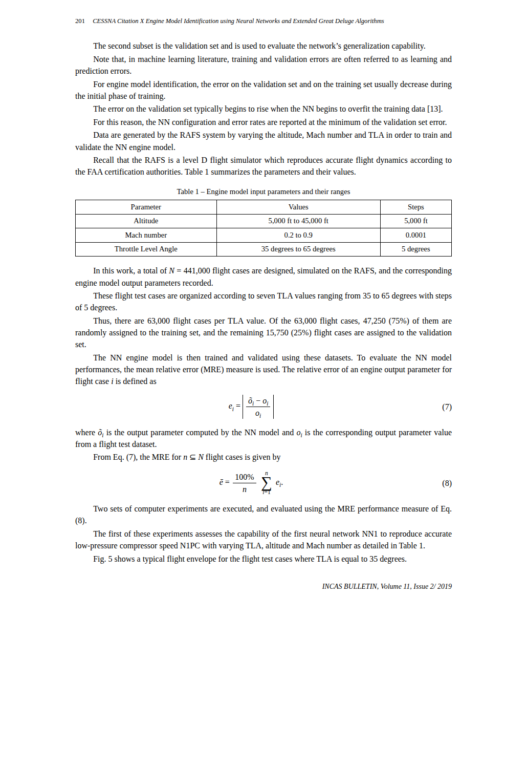201 CESSNA Citation X Engine Model Identification using Neural Networks and Extended Great Deluge Algorithms
The second subset is the validation set and is used to evaluate the network’s generalization capability.
Note that, in machine learning literature, training and validation errors are often referred to as learning and prediction errors.
For engine model identification, the error on the validation set and on the training set usually decrease during the initial phase of training.
The error on the validation set typically begins to rise when the NN begins to overfit the training data [13].
For this reason, the NN configuration and error rates are reported at the minimum of the validation set error.
Data are generated by the RAFS system by varying the altitude, Mach number and TLA in order to train and validate the NN engine model.
Recall that the RAFS is a level D flight simulator which reproduces accurate flight dynamics according to the FAA certification authorities. Table 1 summarizes the parameters and their values.
Table 1 – Engine model input parameters and their ranges
| Parameter | Values | Steps |
| --- | --- | --- |
| Altitude | 5,000 ft to 45,000 ft | 5,000 ft |
| Mach number | 0.2 to 0.9 | 0.0001 |
| Throttle Level Angle | 35 degrees to 65 degrees | 5 degrees |
In this work, a total of N = 441,000 flight cases are designed, simulated on the RAFS, and the corresponding engine model output parameters recorded.
These flight test cases are organized according to seven TLA values ranging from 35 to 65 degrees with steps of 5 degrees.
Thus, there are 63,000 flight cases per TLA value. Of the 63,000 flight cases, 47,250 (75%) of them are randomly assigned to the training set, and the remaining 15,750 (25%) flight cases are assigned to the validation set.
The NN engine model is then trained and validated using these datasets. To evaluate the NN model performances, the mean relative error (MRE) measure is used. The relative error of an engine output parameter for flight case i is defined as
ei = õi − oi oi (7)
where õi is the output parameter computed by the NN model and oi is the corresponding output parameter value from a flight test dataset.
From Eq. (7), the MRE for n ⊆ N flight cases is given by
ē = 100% n n ∑ i=1 ei. (8)
Two sets of computer experiments are executed, and evaluated using the MRE performance measure of Eq. (8).
The first of these experiments assesses the capability of the first neural network NN1 to reproduce accurate low-pressure compressor speed N1PC with varying TLA, altitude and Mach number as detailed in Table 1.
Fig. 5 shows a typical flight envelope for the flight test cases where TLA is equal to 35 degrees.
INCAS BULLETIN, Volume 11, Issue 2/ 2019